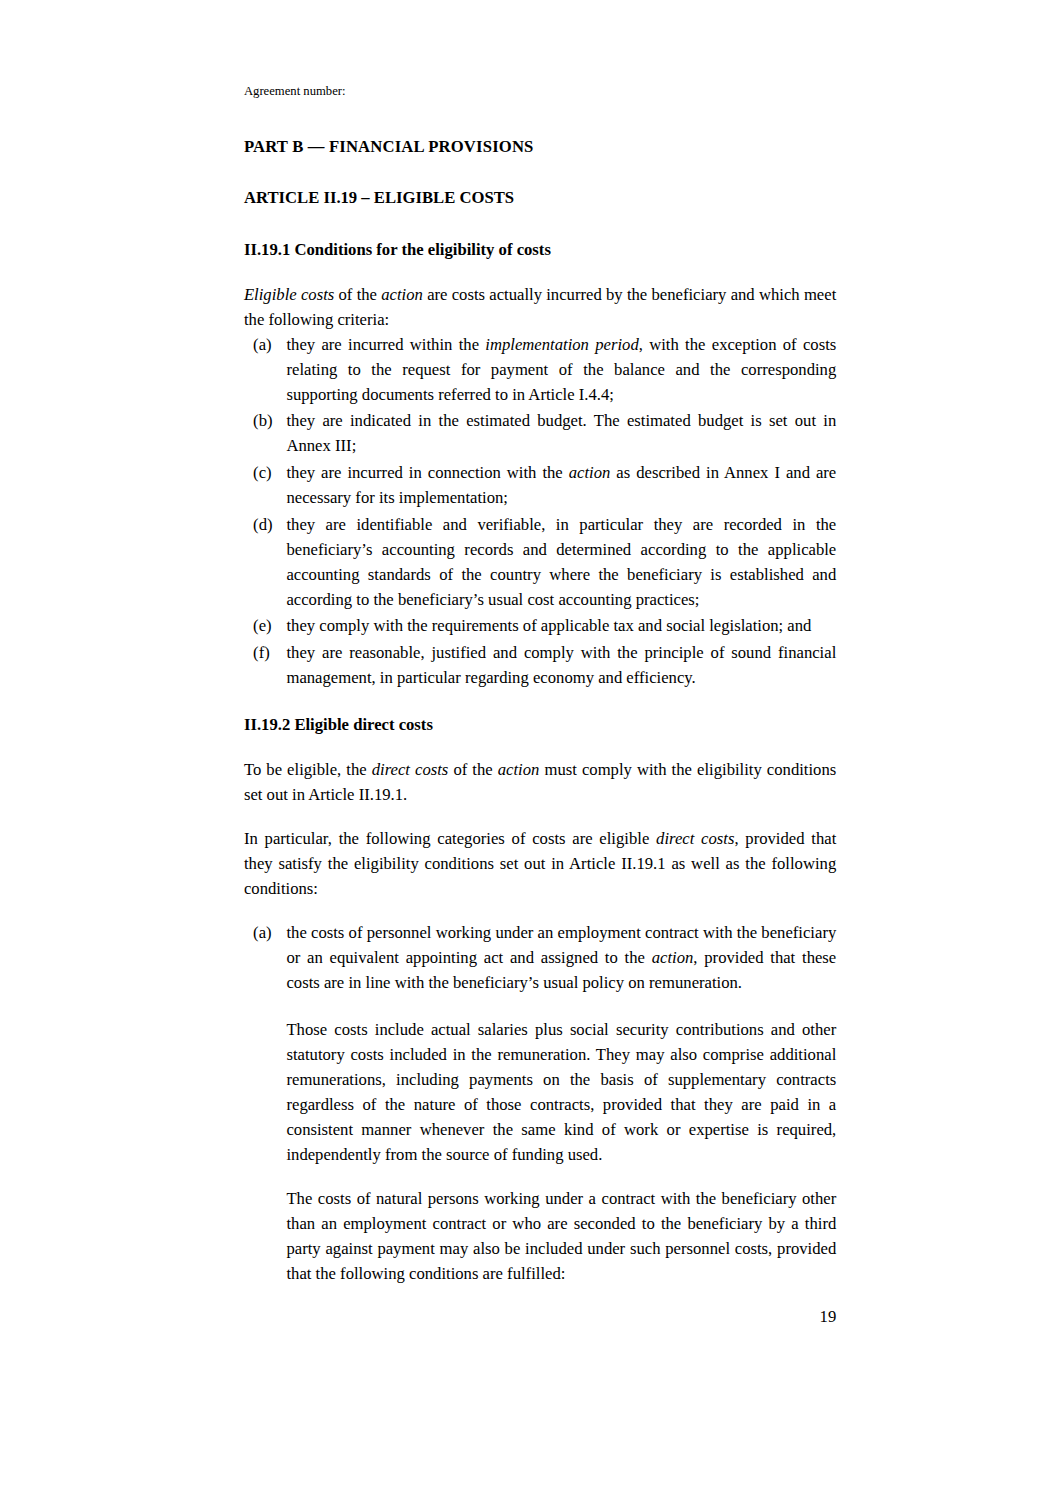Agreement number:
PART B — FINANCIAL PROVISIONS
ARTICLE II.19 – ELIGIBLE COSTS
II.19.1 Conditions for the eligibility of costs
Eligible costs of the action are costs actually incurred by the beneficiary and which meet the following criteria:
(a) they are incurred within the implementation period, with the exception of costs relating to the request for payment of the balance and the corresponding supporting documents referred to in Article I.4.4;
(b) they are indicated in the estimated budget. The estimated budget is set out in Annex III;
(c) they are incurred in connection with the action as described in Annex I and are necessary for its implementation;
(d) they are identifiable and verifiable, in particular they are recorded in the beneficiary’s accounting records and determined according to the applicable accounting standards of the country where the beneficiary is established and according to the beneficiary’s usual cost accounting practices;
(e) they comply with the requirements of applicable tax and social legislation; and
(f) they are reasonable, justified and comply with the principle of sound financial management, in particular regarding economy and efficiency.
II.19.2 Eligible direct costs
To be eligible, the direct costs of the action must comply with the eligibility conditions set out in Article II.19.1.
In particular, the following categories of costs are eligible direct costs, provided that they satisfy the eligibility conditions set out in Article II.19.1 as well as the following conditions:
(a) the costs of personnel working under an employment contract with the beneficiary or an equivalent appointing act and assigned to the action, provided that these costs are in line with the beneficiary’s usual policy on remuneration.
Those costs include actual salaries plus social security contributions and other statutory costs included in the remuneration. They may also comprise additional remunerations, including payments on the basis of supplementary contracts regardless of the nature of those contracts, provided that they are paid in a consistent manner whenever the same kind of work or expertise is required, independently from the source of funding used.
The costs of natural persons working under a contract with the beneficiary other than an employment contract or who are seconded to the beneficiary by a third party against payment may also be included under such personnel costs, provided that the following conditions are fulfilled:
19